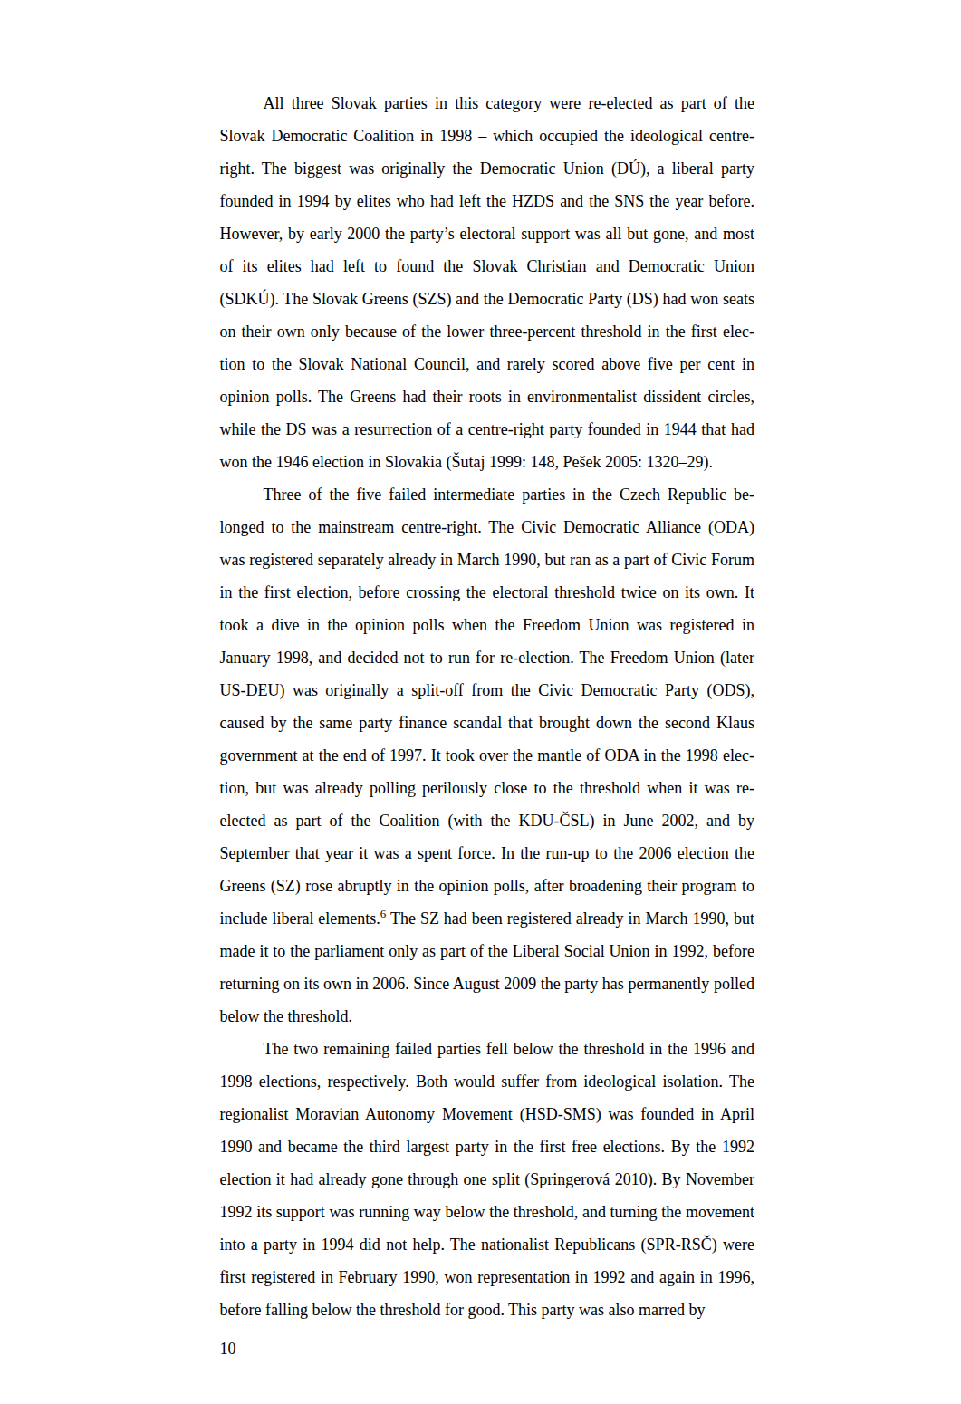All three Slovak parties in this category were re-elected as part of the Slovak Democratic Coalition in 1998 – which occupied the ideological centre-right. The biggest was originally the Democratic Union (DÚ), a liberal party founded in 1994 by elites who had left the HZDS and the SNS the year before. However, by early 2000 the party’s electoral support was all but gone, and most of its elites had left to found the Slovak Christian and Democratic Union (SDKÚ). The Slovak Greens (SZS) and the Democratic Party (DS) had won seats on their own only because of the lower three-percent threshold in the first election to the Slovak National Council, and rarely scored above five per cent in opinion polls. The Greens had their roots in environmentalist dissident circles, while the DS was a resurrection of a centre-right party founded in 1944 that had won the 1946 election in Slovakia (Šutaj 1999: 148, Pešek 2005: 1320–29).
Three of the five failed intermediate parties in the Czech Republic belonged to the mainstream centre-right. The Civic Democratic Alliance (ODA) was registered separately already in March 1990, but ran as a part of Civic Forum in the first election, before crossing the electoral threshold twice on its own. It took a dive in the opinion polls when the Freedom Union was registered in January 1998, and decided not to run for re-election. The Freedom Union (later US-DEU) was originally a split-off from the Civic Democratic Party (ODS), caused by the same party finance scandal that brought down the second Klaus government at the end of 1997. It took over the mantle of ODA in the 1998 election, but was already polling perilously close to the threshold when it was re-elected as part of the Coalition (with the KDU-ČSL) in June 2002, and by September that year it was a spent force. In the run-up to the 2006 election the Greens (SZ) rose abruptly in the opinion polls, after broadening their program to include liberal elements.6 The SZ had been registered already in March 1990, but made it to the parliament only as part of the Liberal Social Union in 1992, before returning on its own in 2006. Since August 2009 the party has permanently polled below the threshold.
The two remaining failed parties fell below the threshold in the 1996 and 1998 elections, respectively. Both would suffer from ideological isolation. The regionalist Moravian Autonomy Movement (HSD-SMS) was founded in April 1990 and became the third largest party in the first free elections. By the 1992 election it had already gone through one split (Springerová 2010). By November 1992 its support was running way below the threshold, and turning the movement into a party in 1994 did not help. The nationalist Republicans (SPR-RSČ) were first registered in February 1990, won representation in 1992 and again in 1996, before falling below the threshold for good. This party was also marred by
10